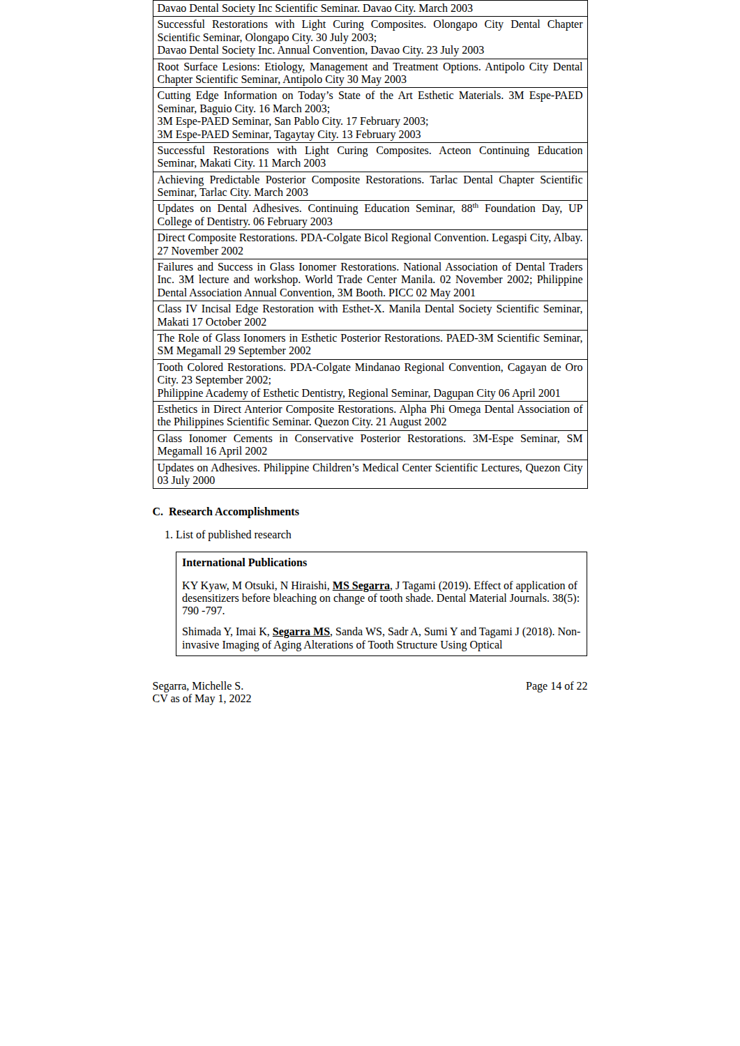| Davao Dental Society Inc Scientific Seminar. Davao City. March 2003 |
| Successful Restorations with Light Curing Composites. Olongapo City Dental Chapter Scientific Seminar, Olongapo City. 30 July 2003; Davao Dental Society Inc. Annual Convention, Davao City. 23 July 2003 |
| Root Surface Lesions: Etiology, Management and Treatment Options. Antipolo City Dental Chapter Scientific Seminar, Antipolo City 30 May 2003 |
| Cutting Edge Information on Today’s State of the Art Esthetic Materials. 3M Espe-PAED Seminar, Baguio City. 16 March 2003; 3M Espe-PAED Seminar, San Pablo City. 17 February 2003; 3M Espe-PAED Seminar, Tagaytay City. 13 February 2003 |
| Successful Restorations with Light Curing Composites. Acteon Continuing Education Seminar, Makati City. 11 March 2003 |
| Achieving Predictable Posterior Composite Restorations. Tarlac Dental Chapter Scientific Seminar, Tarlac City. March 2003 |
| Updates on Dental Adhesives. Continuing Education Seminar, 88 th Foundation Day, UP College of Dentistry. 06 February 2003 |
| Direct Composite Restorations. PDA-Colgate Bicol Regional Convention. Legaspi City, Albay. 27 November 2002 |
| Failures and Success in Glass Ionomer Restorations. National Association of Dental Traders Inc. 3M lecture and workshop. World Trade Center Manila. 02 November 2002; Philippine Dental Association Annual Convention, 3M Booth. PICC 02 May 2001 |
| Class IV Incisal Edge Restoration with Esthet-X. Manila Dental Society Scientific Seminar, Makati 17 October 2002 |
| The Role of Glass Ionomers in Esthetic Posterior Restorations. PAED-3M Scientific Seminar, SM Megamall 29 September 2002 |
| Tooth Colored Restorations. PDA-Colgate Mindanao Regional Convention, Cagayan de Oro City. 23 September 2002; Philippine Academy of Esthetic Dentistry, Regional Seminar, Dagupan City 06 April 2001 |
| Esthetics in Direct Anterior Composite Restorations. Alpha Phi Omega Dental Association of the Philippines Scientific Seminar. Quezon City. 21 August 2002 |
| Glass Ionomer Cements in Conservative Posterior Restorations. 3M-Espe Seminar, SM Megamall 16 April 2002 |
| Updates on Adhesives. Philippine Children’s Medical Center Scientific Lectures, Quezon City 03 July 2000 |
C. Research Accomplishments
List of published research
International Publications
KY Kyaw, M Otsuki, N Hiraishi, MS Segarra, J Tagami (2019). Effect of application of desensitizers before bleaching on change of tooth shade. Dental Material Journals. 38(5): 790 -797.
Shimada Y, Imai K, Segarra MS, Sanda WS, Sadr A, Sumi Y and Tagami J (2018). Non-invasive Imaging of Aging Alterations of Tooth Structure Using Optical
Segarra, Michelle S. CV as of May 1, 2022
Page 14 of 22